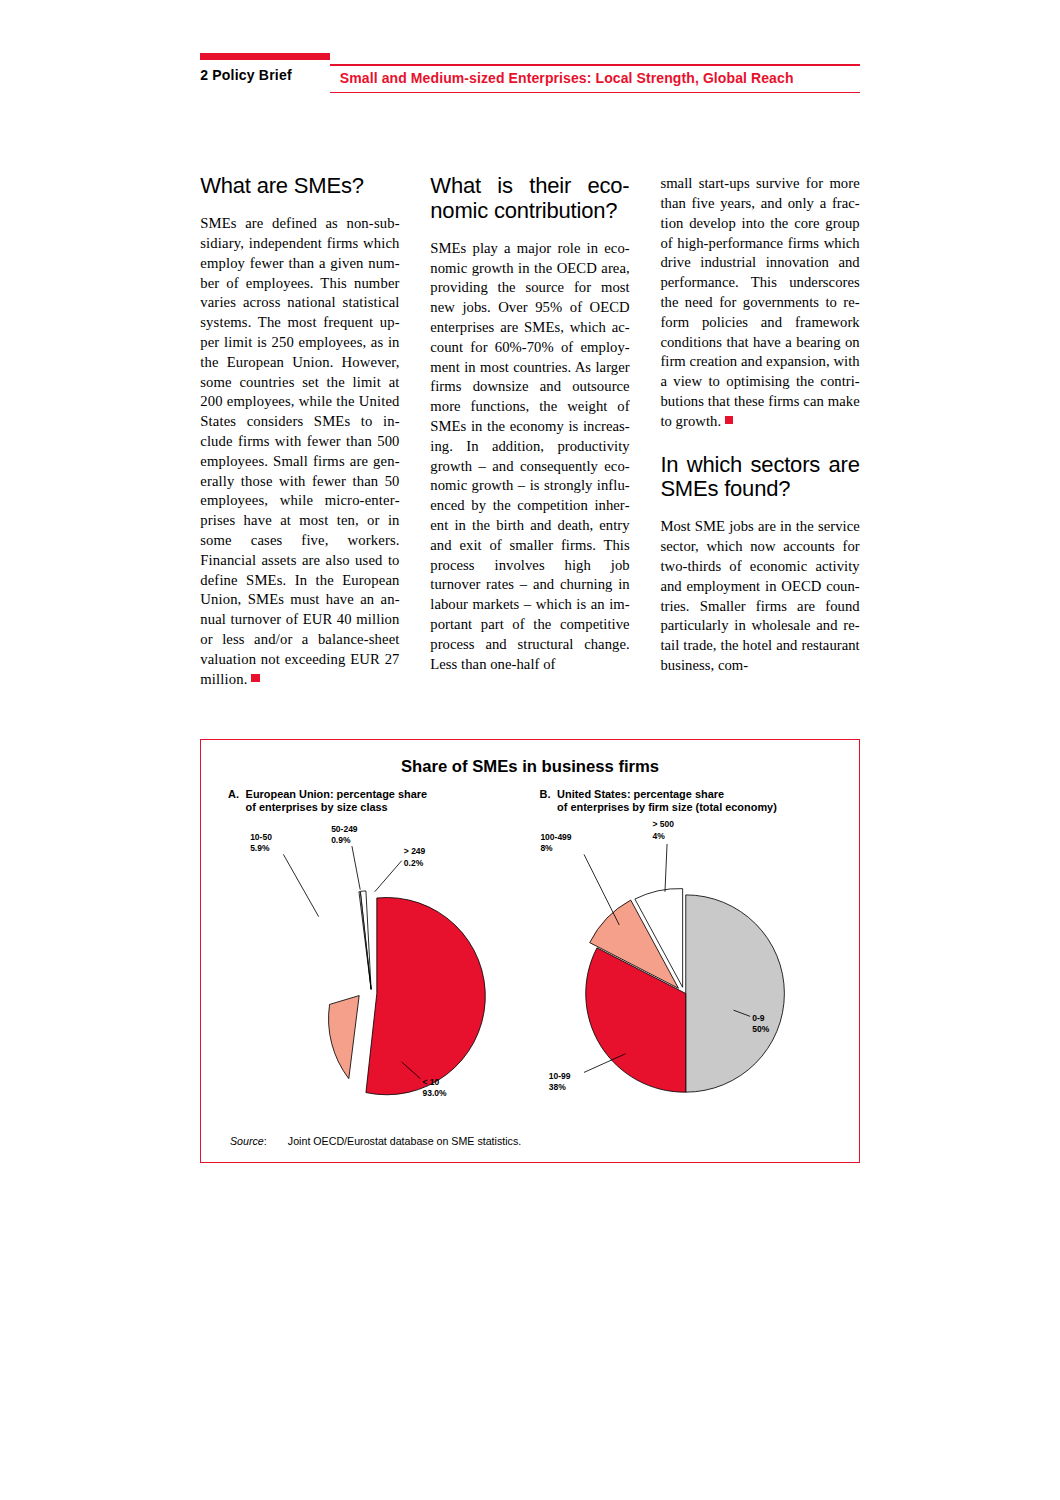2 Policy Brief
Small and Medium-sized Enterprises: Local Strength, Global Reach
What are SMEs?
SMEs are defined as non-subsidiary, independent firms which employ fewer than a given number of employees. This number varies across national statistical systems. The most frequent upper limit is 250 employees, as in the European Union. However, some countries set the limit at 200 employees, while the United States considers SMEs to include firms with fewer than 500 employees. Small firms are generally those with fewer than 50 employees, while micro-enterprises have at most ten, or in some cases five, workers. Financial assets are also used to define SMEs. In the European Union, SMEs must have an annual turnover of EUR 40 million or less and/or a balance-sheet valuation not exceeding EUR 27 million.
What is their economic contribution?
SMEs play a major role in economic growth in the OECD area, providing the source for most new jobs. Over 95% of OECD enterprises are SMEs, which account for 60%-70% of employment in most countries. As larger firms downsize and outsource more functions, the weight of SMEs in the economy is increasing. In addition, productivity growth – and consequently economic growth – is strongly influenced by the competition inherent in the birth and death, entry and exit of smaller firms. This process involves high job turnover rates – and churning in labour markets – which is an important part of the competitive process and structural change. Less than one-half of
small start-ups survive for more than five years, and only a fraction develop into the core group of high-performance firms which drive industrial innovation and performance. This underscores the need for governments to reform policies and framework conditions that have a bearing on firm creation and expansion, with a view to optimising the contributions that these firms can make to growth.
In which sectors are SMEs found?
Most SME jobs are in the service sector, which now accounts for two-thirds of economic activity and employment in OECD countries. Smaller firms are found particularly in wholesale and retail trade, the hotel and restaurant business, com-
Share of SMEs in business firms
A. European Union: percentage share
of enterprises by size class
B. United States: percentage share
of enterprises by firm size (total economy)
10-50 5.9% 50-249 0.9% > 249 0.2% < 10 93.0%
100-499 8% > 500 4% 0-9 50% 10-99 38%
Source: Joint OECD/Eurostat database on SME statistics.